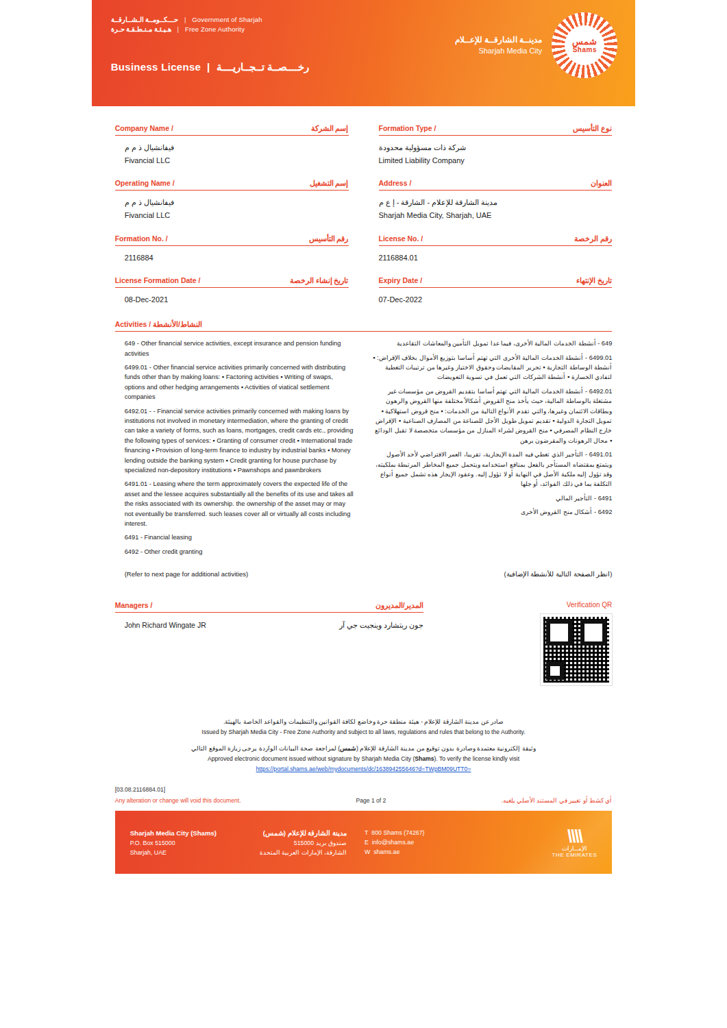حـــكــومــة الـشــارقــة | Government of Sharjah
هـيـئـة مـنـطـقـة حـرة | Free Zone Authority
Business License | رخــــصــة تــجــاريــــة
مدينــة الشارقــة للإعــلام
Sharjah Media City
شمس
Shams
Company Name /إسم الشركة
فيفانشيال ذ م م
Fivancial LLC
Formation Type /نوع التأسيس
شركة ذات مسؤولية محدودة
Limited Liability Company
Operating Name /إسم التشغيل
فيفانشيال ذ م م
Fivancial LLC
Address /العنوان
مدينة الشارقة للإعلام - الشارقة - إ ع م
Sharjah Media City, Sharjah, UAE
Formation No. /رقم التأسيس
2116884
License No. /رقم الرخصة
2116884.01
License Formation Date /تاريخ إنشاء الرخصة
08-Dec-2021
Expiry Date /تاريخ الإنتهاء
07-Dec-2022
Activities / النشاط/الأنشطة
649 - Other financial service activities, except insurance and pension funding activities
6499.01 - Other financial service activities primarily concerned with distributing funds other than by making loans: ▪ Factoring activities ▪ Writing of swaps, options and other hedging arrangements ▪ Activities of viatical settlement companies
6492.01 - - Financial service activities primarily concerned with making loans by institutions not involved in monetary intermediation, where the granting of credit can take a variety of forms, such as loans, mortgages, credit cards etc., providing the following types of services: ▪ Granting of consumer credit ▪ International trade financing ▪ Provision of long-term finance to industry by industrial banks ▪ Money lending outside the banking system ▪ Credit granting for house purchase by specialized non-depository institutions ▪ Pawnshops and pawnbrokers
6491.01 - Leasing where the term approximately covers the expected life of the asset and the lessee acquires substantially all the benefits of its use and takes all the risks associated with its ownership. the ownership of the asset may or may not eventually be transferred. such leases cover all or virtually all costs including interest.
6491 - Financial leasing
6492 - Other credit granting
649 - أنشطة الخدمات المالية الأخرى، فيما عدا تمويل التأمين والمعاشات التقاعدية
6499.01 - أنشطة الخدمات المالية الأخرى التي تهتم أساسا بتوزيع الأموال بخلاف الإقراض: ▪ أنشطة الوساطة التجارية ▪ تحرير المقايضات وحقوق الاختيار وغيرها من ترتيبات التغطية لتفادي الخسارة ▪ أنشطة الشركات التي تعمل في تسوية التعويضات
6492.01 - أنشطة الخدمات المالية التي تهتم أساسا بتقديم القروض من مؤسسات غير مشتغلة بالوساطة المالية، حيث يأخذ منح القروض أشكالاً مختلفة منها القروض والرهون وبطاقات الائتمان وغيرها، والتي تقدم الأنواع التالية من الخدمات: ▪ منح قروض استهلاكية ▪ تمويل التجارة الدولية ▪ تقديم تمويل طويل الأجل للصناعة من المصارف الصناعية ▪ الإقراض خارج النظام المصرفي ▪ منح القروض لشراء المنازل من مؤسسات متخصصة لا تقبل الودائع ▪ محال الرهونات والمقرضون برهن
6491.01 - التأجير الذي تغطي فيه المدة الإيجارية، تقريبا، العمر الافتراضي لأحد الأصول ويتمتع بمقتضاه المستأجر بالفعل بمنافع استخدامه ويتحمل جميع المخاطر المرتبطة بملكيته، وقد تؤول إليه ملكية الأصل في النهاية أو لا تؤول إليه. وعقود الإيجار هذه تشمل جميع أنواع التكلفة بما في ذلك الفوائد، أو جلها
6491 - التأجير المالي
6492 - أشكال منح القروض الأخرى
(Refer to next page for additional activities)
(انظر الصفحة التالية للأنشطة الإضافية)
Managers /المدير/المديرون
John Richard Wingate JR جون ريتشارد وينجيت جي آر
Verification QR
صادر عن مدينة الشارقة للإعلام - هيئة منطقة حرة وخاضع لكافة القوانين والتنظيمات والقواعد الخاصة بالهيئة.
Issued by Sharjah Media City - Free Zone Authority and subject to all laws, regulations and rules that belong to the Authority.
وثيقة إلكترونية معتمدة وصادرة بدون توقيع من مدينة الشارقة للإعلام (شمس) لمراجعة صحة البيانات الواردة يرجى زيارة الموقع التالي
Approved electronic document issued without signature by Sharjah Media City (Shams). To verify the license kindly visit
https://portal.shams.ae/web/mydocuments/dc/163894255646?d=TWpBM09UTT0=
[03.08.2116884.01]
Any alteration or change will void this document. Page 1 of 2 أي كشط أو تغيير في المستند الأصلي يلغيه.
Sharjah Media City (Shams)
P.O. Box 515000
Sharjah, UAE
مدينة الشارقة للإعلام (شمس)
صندوق بريد 515000
الشارقة، الإمارات العربية المتحدة
T 800 Shams (74267)
E info@shams.ae
W shams.ae
\\\\
الإمــارات
THE EMIRATES